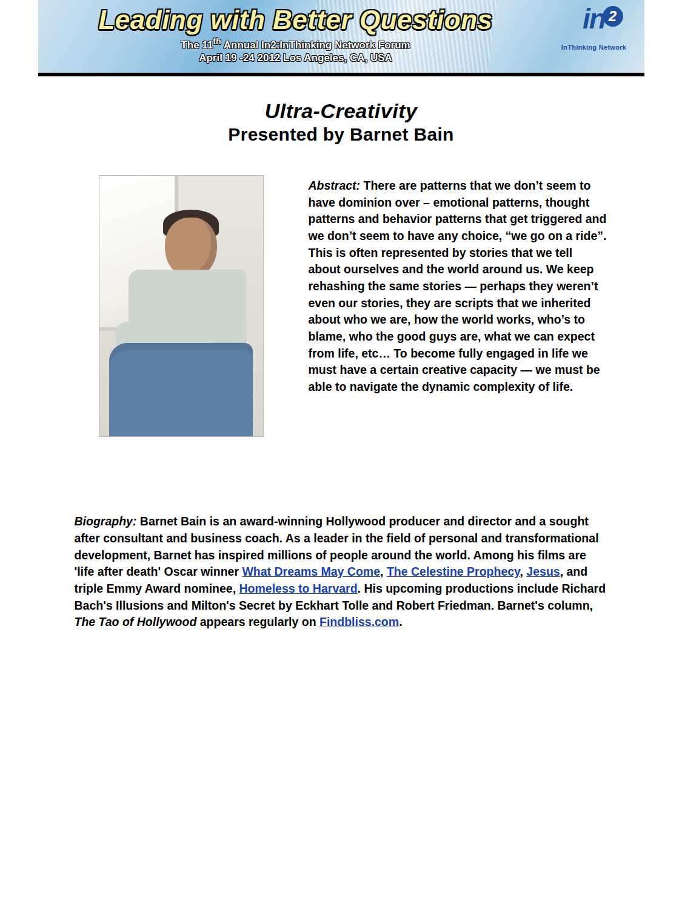in 2
InThinking Network
Leading with Better Questions
The 11th Annual In2:InThinking Network Forum
April 19 -24 2012 Los Angeles, CA, USA
Ultra-Creativity
Presented by Barnet Bain
Abstract: There are patterns that we don’t seem to have dominion over – emotional patterns, thought patterns and behavior patterns that get triggered and we don’t seem to have any choice, “we go on a ride”. This is often represented by stories that we tell about ourselves and the world around us. We keep rehashing the same stories — perhaps they weren’t even our stories, they are scripts that we inherited about who we are, how the world works, who’s to blame, who the good guys are, what we can expect from life, etc… To become fully engaged in life we must have a certain creative capacity — we must be able to navigate the dynamic complexity of life.
Biography: Barnet Bain is an award-winning Hollywood producer and director and a sought after consultant and business coach. As a leader in the field of personal and transformational development, Barnet has inspired millions of people around the world. Among his films are 'life after death' Oscar winner What Dreams May Come, The Celestine Prophecy, Jesus, and triple Emmy Award nominee, Homeless to Harvard. His upcoming productions include Richard Bach's Illusions and Milton's Secret by Eckhart Tolle and Robert Friedman. Barnet's column, The Tao of Hollywood appears regularly on Findbliss.com.